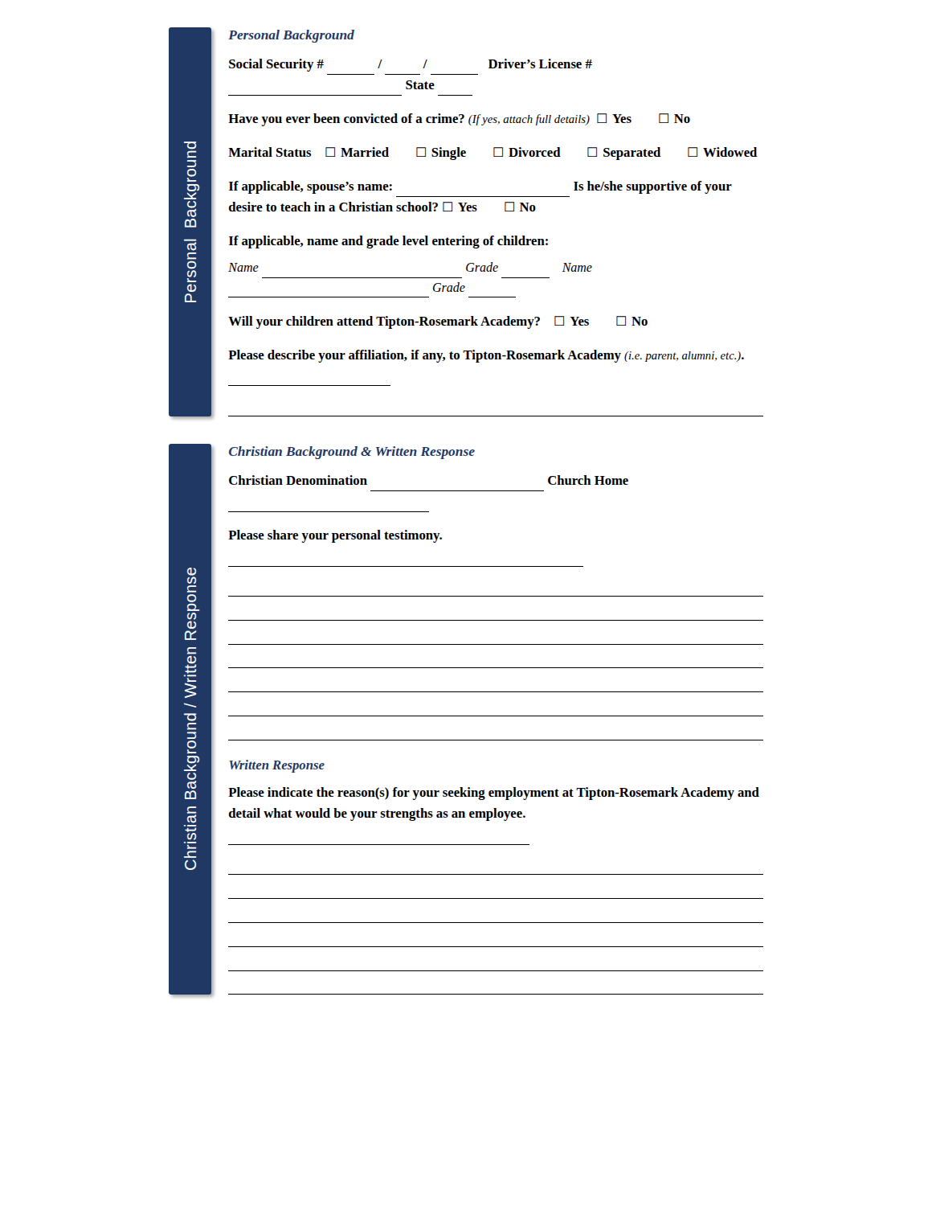Personal Background
Personal Background
Social Security # / / Driver’s License # State
Have you ever been convicted of a crime? (If yes, attach full details) ☐Yes ☐No
Marital Status ☐Married ☐Single ☐Divorced ☐Separated ☐Widowed
If applicable, spouse’s name: Is he/she supportive of your desire to teach in a Christian school? ☐Yes ☐No
If applicable, name and grade level entering of children:
Name Grade Name Grade
Will your children attend Tipton-Rosemark Academy? ☐Yes ☐No
Please describe your affiliation, if any, to Tipton-Rosemark Academy (i.e. parent, alumni, etc.).
Christian Background / Written Response
Christian Background & Written Response
Christian Denomination Church Home
Please share your personal testimony.
Written Response
Please indicate the reason(s) for your seeking employment at Tipton-Rosemark Academy and detail what would be your strengths as an employee.